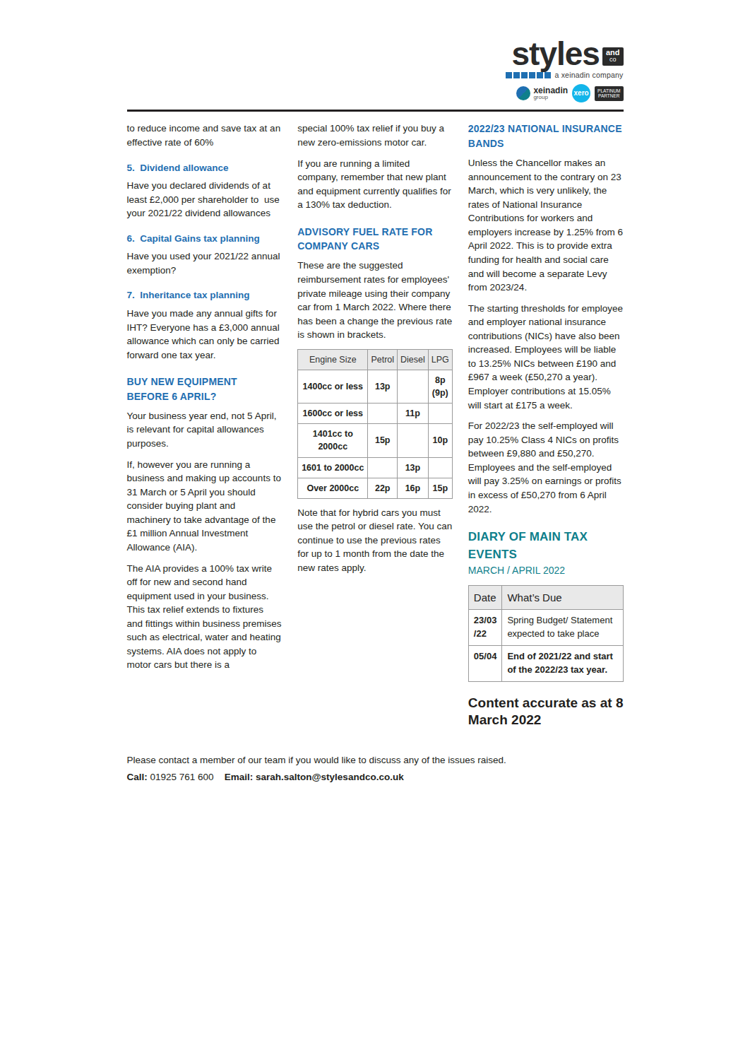styles andco
a xeinadin company
xeinadingroup xero PLATINUM
PARTNER
to reduce income and save tax at an effective rate of 60%
5. Dividend allowance
Have you declared dividends of at least £2,000 per shareholder to use your 2021/22 dividend allowances
6. Capital Gains tax planning
Have you used your 2021/22 annual exemption?
7. Inheritance tax planning
Have you made any annual gifts for IHT? Everyone has a £3,000 annual allowance which can only be carried forward one tax year.
BUY NEW EQUIPMENT BEFORE 6 APRIL?
Your business year end, not 5 April, is relevant for capital allowances purposes.
If, however you are running a business and making up accounts to 31 March or 5 April you should consider buying plant and machinery to take advantage of the £1 million Annual Investment Allowance (AIA).
The AIA provides a 100% tax write off for new and second hand equipment used in your business. This tax relief extends to fixtures and fittings within business premises such as electrical, water and heating systems. AIA does not apply to motor cars but there is a
special 100% tax relief if you buy a new zero-emissions motor car.
If you are running a limited company, remember that new plant and equipment currently qualifies for a 130% tax deduction.
ADVISORY FUEL RATE FOR COMPANY CARS
These are the suggested reimbursement rates for employees' private mileage using their company car from 1 March 2022. Where there has been a change the previous rate is shown in brackets.
| Engine Size | Petrol | Diesel | LPG |
| --- | --- | --- | --- |
| 1400cc or less | 13p | | 8p (9p) |
| 1600cc or less | | 11p | |
| 1401cc to 2000cc | 15p | | 10p |
| 1601 to 2000cc | | 13p | |
| Over 2000cc | 22p | 16p | 15p |
Note that for hybrid cars you must use the petrol or diesel rate. You can continue to use the previous rates for up to 1 month from the date the new rates apply.
2022/23 NATIONAL INSURANCE BANDS
Unless the Chancellor makes an announcement to the contrary on 23 March, which is very unlikely, the rates of National Insurance Contributions for workers and employers increase by 1.25% from 6 April 2022. This is to provide extra funding for health and social care and will become a separate Levy from 2023/24.
The starting thresholds for employee and employer national insurance contributions (NICs) have also been increased. Employees will be liable to 13.25% NICs between £190 and £967 a week (£50,270 a year). Employer contributions at 15.05% will start at £175 a week.
For 2022/23 the self-employed will pay 10.25% Class 4 NICs on profits between £9,880 and £50,270. Employees and the self-employed will pay 3.25% on earnings or profits in excess of £50,270 from 6 April 2022.
DIARY OF MAIN TAX EVENTS
MARCH / APRIL 2022
| Date | What’s Due |
| --- | --- |
| 23/03 /22 | Spring Budget/ Statement expected to take place |
| 05/04 | End of 2021/22 and start of the 2022/23 tax year. |
Content accurate as at 8 March 2022
Please contact a member of our team if you would like to discuss any of the issues raised.
Call: 01925 761 600 Email: sarah.salton@stylesandco.co.uk